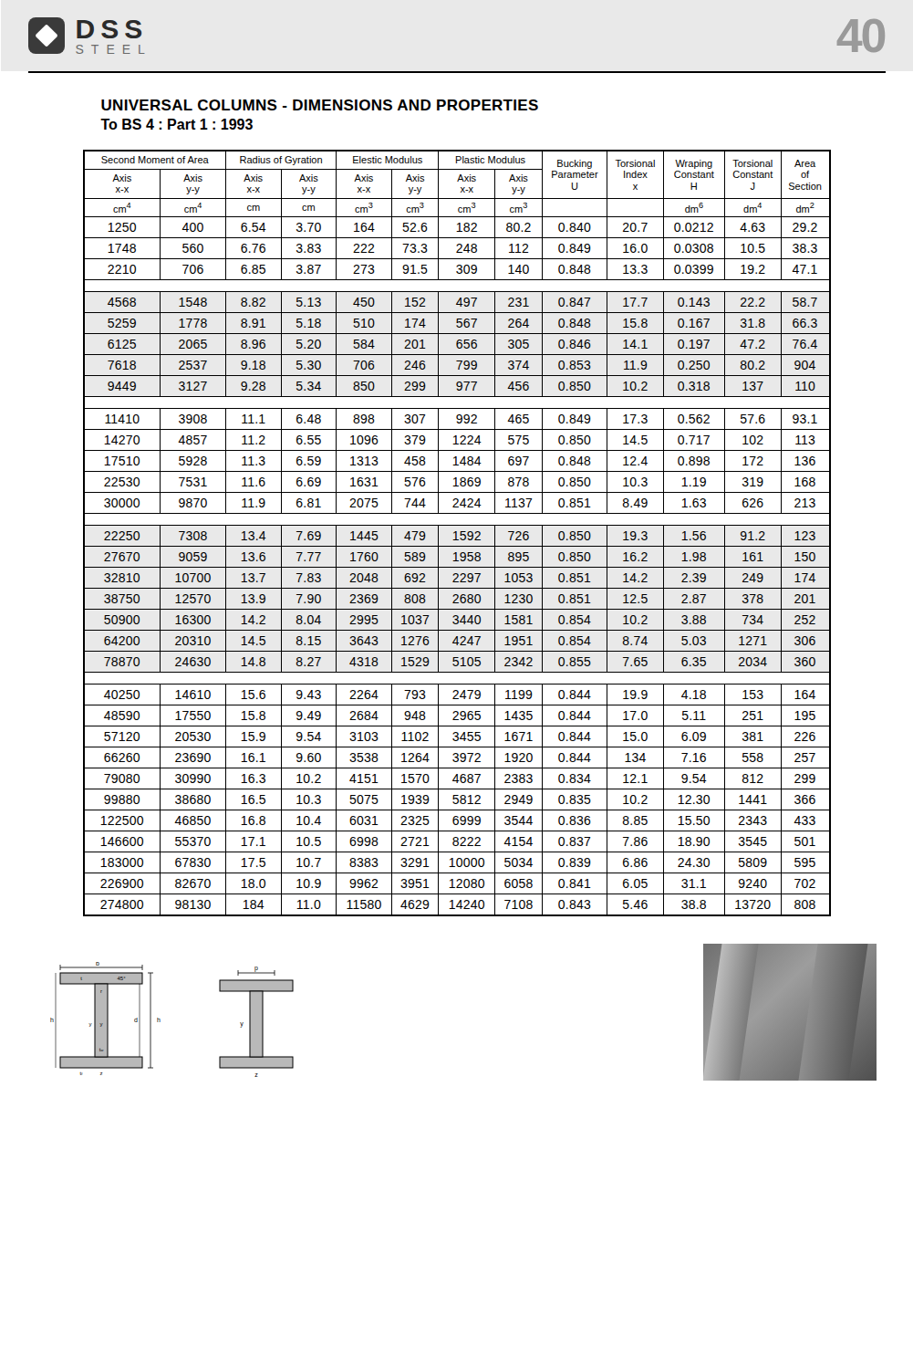DSS
STEEL
40YEARS
UNIVERSAL COLUMNS - DIMENSIONS AND PROPERTIES
To BS 4 : Part 1 : 1993
| Second Moment of Area | Radius of Gyration | Elestic Modulus | Plastic Modulus | Bucking Parameter U | Torsional Index x | Wraping Constant H | Torsional Constant J | Area of Section |
| --- | --- | --- | --- | --- | --- | --- | --- | --- |
| Axis x-x | Axis y-y | Axis x-x | Axis y-y | Axis x-x | Axis y-y | Axis x-x | Axis y-y |
| cm 4 | cm 4 | cm | cm | cm 3 | cm 3 | cm 3 | cm 3 | | | dm 6 | dm 4 | dm 2 |
| 1250 | 400 | 6.54 | 3.70 | 164 | 52.6 | 182 | 80.2 | 0.840 | 20.7 | 0.0212 | 4.63 | 29.2 |
| 1748 | 560 | 6.76 | 3.83 | 222 | 73.3 | 248 | 112 | 0.849 | 16.0 | 0.0308 | 10.5 | 38.3 |
| 2210 | 706 | 6.85 | 3.87 | 273 | 91.5 | 309 | 140 | 0.848 | 13.3 | 0.0399 | 19.2 | 47.1 |
| 4568 | 1548 | 8.82 | 5.13 | 450 | 152 | 497 | 231 | 0.847 | 17.7 | 0.143 | 22.2 | 58.7 |
| 5259 | 1778 | 8.91 | 5.18 | 510 | 174 | 567 | 264 | 0.848 | 15.8 | 0.167 | 31.8 | 66.3 |
| 6125 | 2065 | 8.96 | 5.20 | 584 | 201 | 656 | 305 | 0.846 | 14.1 | 0.197 | 47.2 | 76.4 |
| 7618 | 2537 | 9.18 | 5.30 | 706 | 246 | 799 | 374 | 0.853 | 11.9 | 0.250 | 80.2 | 904 |
| 9449 | 3127 | 9.28 | 5.34 | 850 | 299 | 977 | 456 | 0.850 | 10.2 | 0.318 | 137 | 110 |
| 11410 | 3908 | 11.1 | 6.48 | 898 | 307 | 992 | 465 | 0.849 | 17.3 | 0.562 | 57.6 | 93.1 |
| 14270 | 4857 | 11.2 | 6.55 | 1096 | 379 | 1224 | 575 | 0.850 | 14.5 | 0.717 | 102 | 113 |
| 17510 | 5928 | 11.3 | 6.59 | 1313 | 458 | 1484 | 697 | 0.848 | 12.4 | 0.898 | 172 | 136 |
| 22530 | 7531 | 11.6 | 6.69 | 1631 | 576 | 1869 | 878 | 0.850 | 10.3 | 1.19 | 319 | 168 |
| 30000 | 9870 | 11.9 | 6.81 | 2075 | 744 | 2424 | 1137 | 0.851 | 8.49 | 1.63 | 626 | 213 |
| 22250 | 7308 | 13.4 | 7.69 | 1445 | 479 | 1592 | 726 | 0.850 | 19.3 | 1.56 | 91.2 | 123 |
| 27670 | 9059 | 13.6 | 7.77 | 1760 | 589 | 1958 | 895 | 0.850 | 16.2 | 1.98 | 161 | 150 |
| 32810 | 10700 | 13.7 | 7.83 | 2048 | 692 | 2297 | 1053 | 0.851 | 14.2 | 2.39 | 249 | 174 |
| 38750 | 12570 | 13.9 | 7.90 | 2369 | 808 | 2680 | 1230 | 0.851 | 12.5 | 2.87 | 378 | 201 |
| 50900 | 16300 | 14.2 | 8.04 | 2995 | 1037 | 3440 | 1581 | 0.854 | 10.2 | 3.88 | 734 | 252 |
| 64200 | 20310 | 14.5 | 8.15 | 3643 | 1276 | 4247 | 1951 | 0.854 | 8.74 | 5.03 | 1271 | 306 |
| 78870 | 24630 | 14.8 | 8.27 | 4318 | 1529 | 5105 | 2342 | 0.855 | 7.65 | 6.35 | 2034 | 360 |
| 40250 | 14610 | 15.6 | 9.43 | 2264 | 793 | 2479 | 1199 | 0.844 | 19.9 | 4.18 | 153 | 164 |
| 48590 | 17550 | 15.8 | 9.49 | 2684 | 948 | 2965 | 1435 | 0.844 | 17.0 | 5.11 | 251 | 195 |
| 57120 | 20530 | 15.9 | 9.54 | 3103 | 1102 | 3455 | 1671 | 0.844 | 15.0 | 6.09 | 381 | 226 |
| 66260 | 23690 | 16.1 | 9.60 | 3538 | 1264 | 3972 | 1920 | 0.844 | 134 | 7.16 | 558 | 257 |
| 79080 | 30990 | 16.3 | 10.2 | 4151 | 1570 | 4687 | 2383 | 0.834 | 12.1 | 9.54 | 812 | 299 |
| 99880 | 38680 | 16.5 | 10.3 | 5075 | 1939 | 5812 | 2949 | 0.835 | 10.2 | 12.30 | 1441 | 366 |
| 122500 | 46850 | 16.8 | 10.4 | 6031 | 2325 | 6999 | 3544 | 0.836 | 8.85 | 15.50 | 2343 | 433 |
| 146600 | 55370 | 17.1 | 10.5 | 6998 | 2721 | 8222 | 4154 | 0.837 | 7.86 | 18.90 | 3545 | 501 |
| 183000 | 67830 | 17.5 | 10.7 | 8383 | 3291 | 10000 | 5034 | 0.839 | 6.86 | 24.30 | 5809 | 595 |
| 226900 | 82670 | 18.0 | 10.9 | 9962 | 3951 | 12080 | 6058 | 0.841 | 6.05 | 31.1 | 9240 | 702 |
| 274800 | 98130 | 184 | 11.0 | 11580 | 4629 | 14240 | 7108 | 0.843 | 5.46 | 38.8 | 13720 | 808 |
b t 45° r y y tw z tf h d h p y z